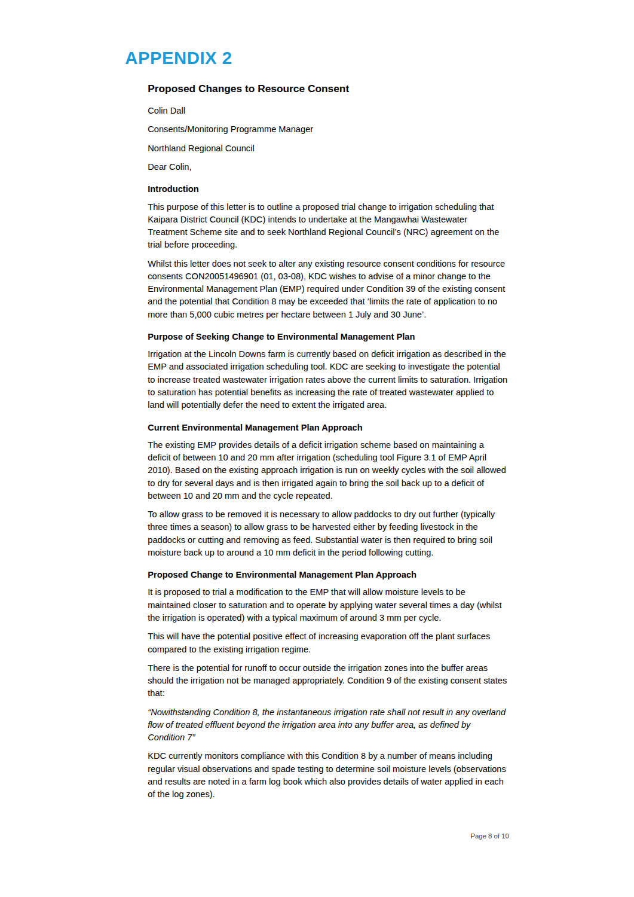APPENDIX 2
Proposed Changes to Resource Consent
Colin Dall
Consents/Monitoring Programme Manager
Northland Regional Council
Dear Colin,
Introduction
This purpose of this letter is to outline a proposed trial change to irrigation scheduling that Kaipara District Council (KDC) intends to undertake at the Mangawhai Wastewater Treatment Scheme site and to seek Northland Regional Council’s (NRC) agreement on the trial before proceeding.
Whilst this letter does not seek to alter any existing resource consent conditions for resource consents CON20051496901 (01, 03-08), KDC wishes to advise of a minor change to the Environmental Management Plan (EMP) required under Condition 39 of the existing consent and the potential that Condition 8 may be exceeded that ‘limits the rate of application to no more than 5,000 cubic metres per hectare between 1 July and 30 June’.
Purpose of Seeking Change to Environmental Management Plan
Irrigation at the Lincoln Downs farm is currently based on deficit irrigation as described in the EMP and associated irrigation scheduling tool. KDC are seeking to investigate the potential to increase treated wastewater irrigation rates above the current limits to saturation. Irrigation to saturation has potential benefits as increasing the rate of treated wastewater applied to land will potentially defer the need to extent the irrigated area.
Current Environmental Management Plan Approach
The existing EMP provides details of a deficit irrigation scheme based on maintaining a deficit of between 10 and 20 mm after irrigation (scheduling tool Figure 3.1 of EMP April 2010). Based on the existing approach irrigation is run on weekly cycles with the soil allowed to dry for several days and is then irrigated again to bring the soil back up to a deficit of between 10 and 20 mm and the cycle repeated.
To allow grass to be removed it is necessary to allow paddocks to dry out further (typically three times a season) to allow grass to be harvested either by feeding livestock in the paddocks or cutting and removing as feed. Substantial water is then required to bring soil moisture back up to around a 10 mm deficit in the period following cutting.
Proposed Change to Environmental Management Plan Approach
It is proposed to trial a modification to the EMP that will allow moisture levels to be maintained closer to saturation and to operate by applying water several times a day (whilst the irrigation is operated) with a typical maximum of around 3 mm per cycle.
This will have the potential positive effect of increasing evaporation off the plant surfaces compared to the existing irrigation regime.
There is the potential for runoff to occur outside the irrigation zones into the buffer areas should the irrigation not be managed appropriately. Condition 9 of the existing consent states that:
“Nowithstanding Condition 8, the instantaneous irrigation rate shall not result in any overland flow of treated effluent beyond the irrigation area into any buffer area, as defined by Condition 7”
KDC currently monitors compliance with this Condition 8 by a number of means including regular visual observations and spade testing to determine soil moisture levels (observations and results are noted in a farm log book which also provides details of water applied in each of the log zones).
Page 8 of 10